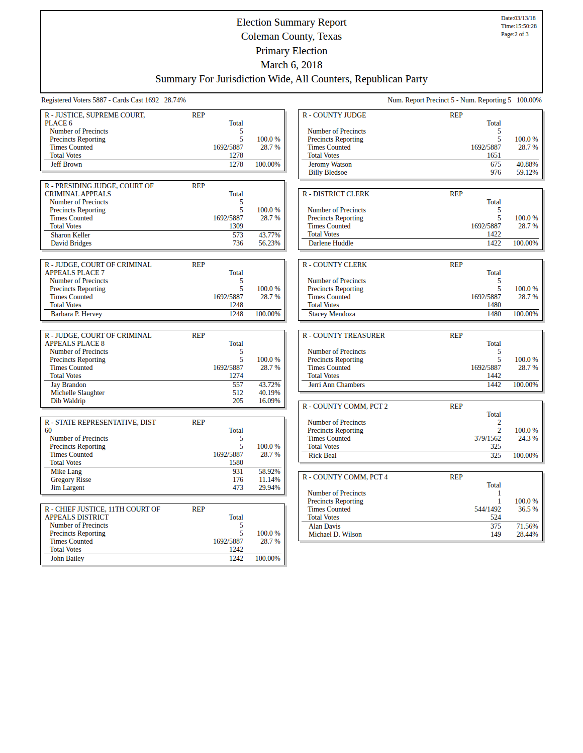Date:03/13/18
Time:15:50:28
Page:2 of 3
Election Summary Report Coleman County, Texas Primary Election March 6, 2018 Summary For Jurisdiction Wide, All Counters, Republican Party
Registered Voters 5887 - Cards Cast 1692 28.74%
Num. Report Precinct 5 - Num. Reporting 5 100.00%
| R - JUSTICE, SUPREME COURT, | REP |
| PLACE 6 | Total | |
| Number of Precincts | 5 | |
| Precincts Reporting | 5 | 100.0 % |
| Times Counted | 1692/5887 | 28.7 % |
| Total Votes | 1278 | |
| Jeff Brown | 1278 | 100.00% |
| R - PRESIDING JUDGE, COURT OF | REP |
| CRIMINAL APPEALS | Total | |
| Number of Precincts | 5 | |
| Precincts Reporting | 5 | 100.0 % |
| Times Counted | 1692/5887 | 28.7 % |
| Total Votes | 1309 | |
| Sharon Keller | 573 | 43.77% |
| David Bridges | 736 | 56.23% |
| R - JUDGE, COURT OF CRIMINAL | REP |
| APPEALS PLACE 7 | Total | |
| Number of Precincts | 5 | |
| Precincts Reporting | 5 | 100.0 % |
| Times Counted | 1692/5887 | 28.7 % |
| Total Votes | 1248 | |
| Barbara P. Hervey | 1248 | 100.00% |
| R - JUDGE, COURT OF CRIMINAL | REP |
| APPEALS PLACE 8 | Total | |
| Number of Precincts | 5 | |
| Precincts Reporting | 5 | 100.0 % |
| Times Counted | 1692/5887 | 28.7 % |
| Total Votes | 1274 | |
| Jay Brandon | 557 | 43.72% |
| Michelle Slaughter | 512 | 40.19% |
| Dib Waldrip | 205 | 16.09% |
| R - STATE REPRESENTATIVE, DIST | REP |
| 60 | Total | |
| Number of Precincts | 5 | |
| Precincts Reporting | 5 | 100.0 % |
| Times Counted | 1692/5887 | 28.7 % |
| Total Votes | 1580 | |
| Mike Lang | 931 | 58.92% |
| Gregory Risse | 176 | 11.14% |
| Jim Largent | 473 | 29.94% |
| R - CHIEF JUSTICE, 11TH COURT OF | REP |
| APPEALS DISTRICT | Total | |
| Number of Precincts | 5 | |
| Precincts Reporting | 5 | 100.0 % |
| Times Counted | 1692/5887 | 28.7 % |
| Total Votes | 1242 | |
| John Bailey | 1242 | 100.00% |
| R - COUNTY JUDGE | REP |
| | Total | |
| Number of Precincts | 5 | |
| Precincts Reporting | 5 | 100.0 % |
| Times Counted | 1692/5887 | 28.7 % |
| Total Votes | 1651 | |
| Jeromy Watson | 675 | 40.88% |
| Billy Bledsoe | 976 | 59.12% |
| R - DISTRICT CLERK | REP |
| | Total | |
| Number of Precincts | 5 | |
| Precincts Reporting | 5 | 100.0 % |
| Times Counted | 1692/5887 | 28.7 % |
| Total Votes | 1422 | |
| Darlene Huddle | 1422 | 100.00% |
| R - COUNTY CLERK | REP |
| | Total | |
| Number of Precincts | 5 | |
| Precincts Reporting | 5 | 100.0 % |
| Times Counted | 1692/5887 | 28.7 % |
| Total Votes | 1480 | |
| Stacey Mendoza | 1480 | 100.00% |
| R - COUNTY TREASURER | REP |
| | Total | |
| Number of Precincts | 5 | |
| Precincts Reporting | 5 | 100.0 % |
| Times Counted | 1692/5887 | 28.7 % |
| Total Votes | 1442 | |
| Jerri Ann Chambers | 1442 | 100.00% |
| R - COUNTY COMM, PCT 2 | REP |
| | Total | |
| Number of Precincts | 2 | |
| Precincts Reporting | 2 | 100.0 % |
| Times Counted | 379/1562 | 24.3 % |
| Total Votes | 325 | |
| Rick Beal | 325 | 100.00% |
| R - COUNTY COMM, PCT 4 | REP |
| | Total | |
| Number of Precincts | 1 | |
| Precincts Reporting | 1 | 100.0 % |
| Times Counted | 544/1492 | 36.5 % |
| Total Votes | 524 | |
| Alan Davis | 375 | 71.56% |
| Michael D. Wilson | 149 | 28.44% |